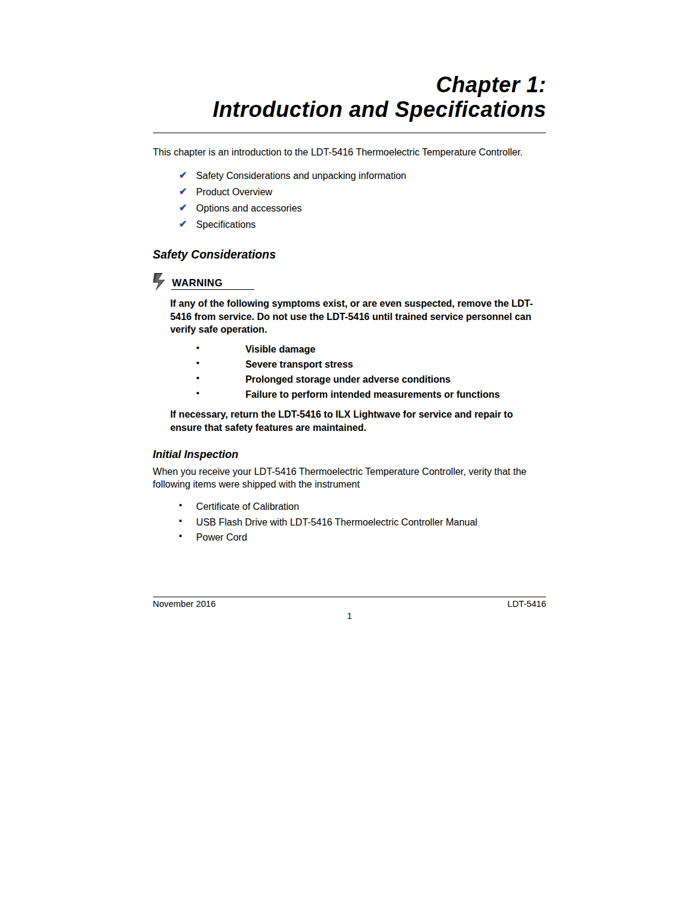Chapter 1:Introduction and Specifications
This chapter is an introduction to the LDT-5416 Thermoelectric Temperature Controller.
Safety Considerations and unpacking information
Product Overview
Options and accessories
Specifications
Safety Considerations
WARNING
If any of the following symptoms exist, or are even suspected, remove the LDT-5416 from service. Do not use the LDT-5416 until trained service personnel can verify safe operation.
Visible damage
Severe transport stress
Prolonged storage under adverse conditions
Failure to perform intended measurements or functions
If necessary, return the LDT-5416 to ILX Lightwave for service and repair to ensure that safety features are maintained.
Initial Inspection
When you receive your LDT-5416 Thermoelectric Temperature Controller, verity that the following items were shipped with the instrument
Certificate of Calibration
USB Flash Drive with LDT-5416 Thermoelectric Controller Manual
Power Cord
November 2016 LDT-5416
1